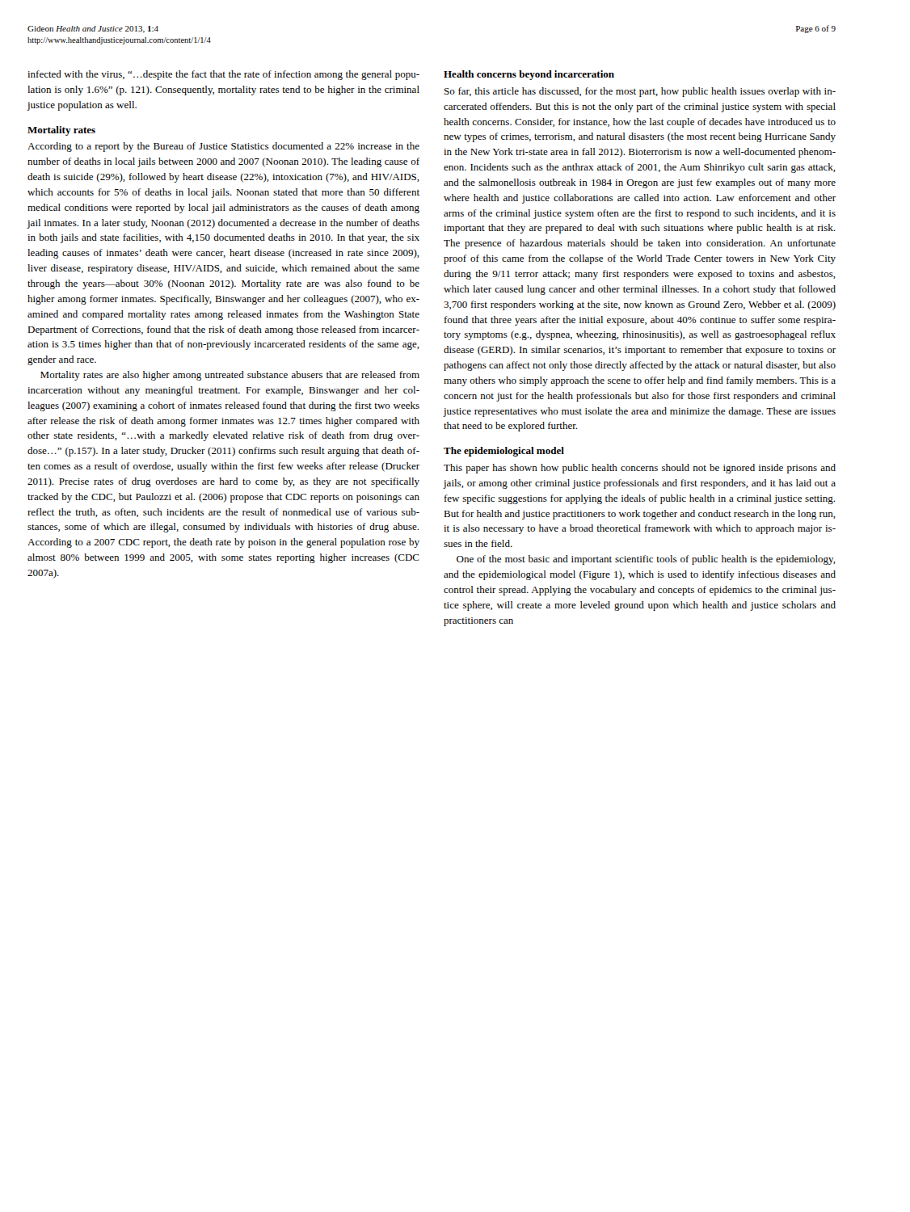Gideon Health and Justice 2013, 1:4
http://www.healthandjusticejournal.com/content/1/1/4
Page 6 of 9
infected with the virus, “…despite the fact that the rate of infection among the general population is only 1.6%” (p. 121). Consequently, mortality rates tend to be higher in the criminal justice population as well.
Mortality rates
According to a report by the Bureau of Justice Statistics documented a 22% increase in the number of deaths in local jails between 2000 and 2007 (Noonan 2010). The leading cause of death is suicide (29%), followed by heart disease (22%), intoxication (7%), and HIV/AIDS, which accounts for 5% of deaths in local jails. Noonan stated that more than 50 different medical conditions were reported by local jail administrators as the causes of death among jail inmates. In a later study, Noonan (2012) documented a decrease in the number of deaths in both jails and state facilities, with 4,150 documented deaths in 2010. In that year, the six leading causes of inmates’ death were cancer, heart disease (increased in rate since 2009), liver disease, respiratory disease, HIV/AIDS, and suicide, which remained about the same through the years—about 30% (Noonan 2012). Mortality rate are was also found to be higher among former inmates. Specifically, Binswanger and her colleagues (2007), who examined and compared mortality rates among released inmates from the Washington State Department of Corrections, found that the risk of death among those released from incarceration is 3.5 times higher than that of non-previously incarcerated residents of the same age, gender and race.
Mortality rates are also higher among untreated substance abusers that are released from incarceration without any meaningful treatment. For example, Binswanger and her colleagues (2007) examining a cohort of inmates released found that during the first two weeks after release the risk of death among former inmates was 12.7 times higher compared with other state residents, “…with a markedly elevated relative risk of death from drug overdose…” (p.157). In a later study, Drucker (2011) confirms such result arguing that death often comes as a result of overdose, usually within the first few weeks after release (Drucker 2011). Precise rates of drug overdoses are hard to come by, as they are not specifically tracked by the CDC, but Paulozzi et al. (2006) propose that CDC reports on poisonings can reflect the truth, as often, such incidents are the result of nonmedical use of various substances, some of which are illegal, consumed by individuals with histories of drug abuse. According to a 2007 CDC report, the death rate by poison in the general population rose by almost 80% between 1999 and 2005, with some states reporting higher increases (CDC 2007a).
Health concerns beyond incarceration
So far, this article has discussed, for the most part, how public health issues overlap with incarcerated offenders. But this is not the only part of the criminal justice system with special health concerns. Consider, for instance, how the last couple of decades have introduced us to new types of crimes, terrorism, and natural disasters (the most recent being Hurricane Sandy in the New York tri-state area in fall 2012). Bioterrorism is now a well-documented phenomenon. Incidents such as the anthrax attack of 2001, the Aum Shinrikyo cult sarin gas attack, and the salmonellosis outbreak in 1984 in Oregon are just few examples out of many more where health and justice collaborations are called into action. Law enforcement and other arms of the criminal justice system often are the first to respond to such incidents, and it is important that they are prepared to deal with such situations where public health is at risk. The presence of hazardous materials should be taken into consideration. An unfortunate proof of this came from the collapse of the World Trade Center towers in New York City during the 9/11 terror attack; many first responders were exposed to toxins and asbestos, which later caused lung cancer and other terminal illnesses. In a cohort study that followed 3,700 first responders working at the site, now known as Ground Zero, Webber et al. (2009) found that three years after the initial exposure, about 40% continue to suffer some respiratory symptoms (e.g., dyspnea, wheezing, rhinosinusitis), as well as gastroesophageal reflux disease (GERD). In similar scenarios, it’s important to remember that exposure to toxins or pathogens can affect not only those directly affected by the attack or natural disaster, but also many others who simply approach the scene to offer help and find family members. This is a concern not just for the health professionals but also for those first responders and criminal justice representatives who must isolate the area and minimize the damage. These are issues that need to be explored further.
The epidemiological model
This paper has shown how public health concerns should not be ignored inside prisons and jails, or among other criminal justice professionals and first responders, and it has laid out a few specific suggestions for applying the ideals of public health in a criminal justice setting. But for health and justice practitioners to work together and conduct research in the long run, it is also necessary to have a broad theoretical framework with which to approach major issues in the field.
One of the most basic and important scientific tools of public health is the epidemiology, and the epidemiological model (Figure 1), which is used to identify infectious diseases and control their spread. Applying the vocabulary and concepts of epidemics to the criminal justice sphere, will create a more leveled ground upon which health and justice scholars and practitioners can